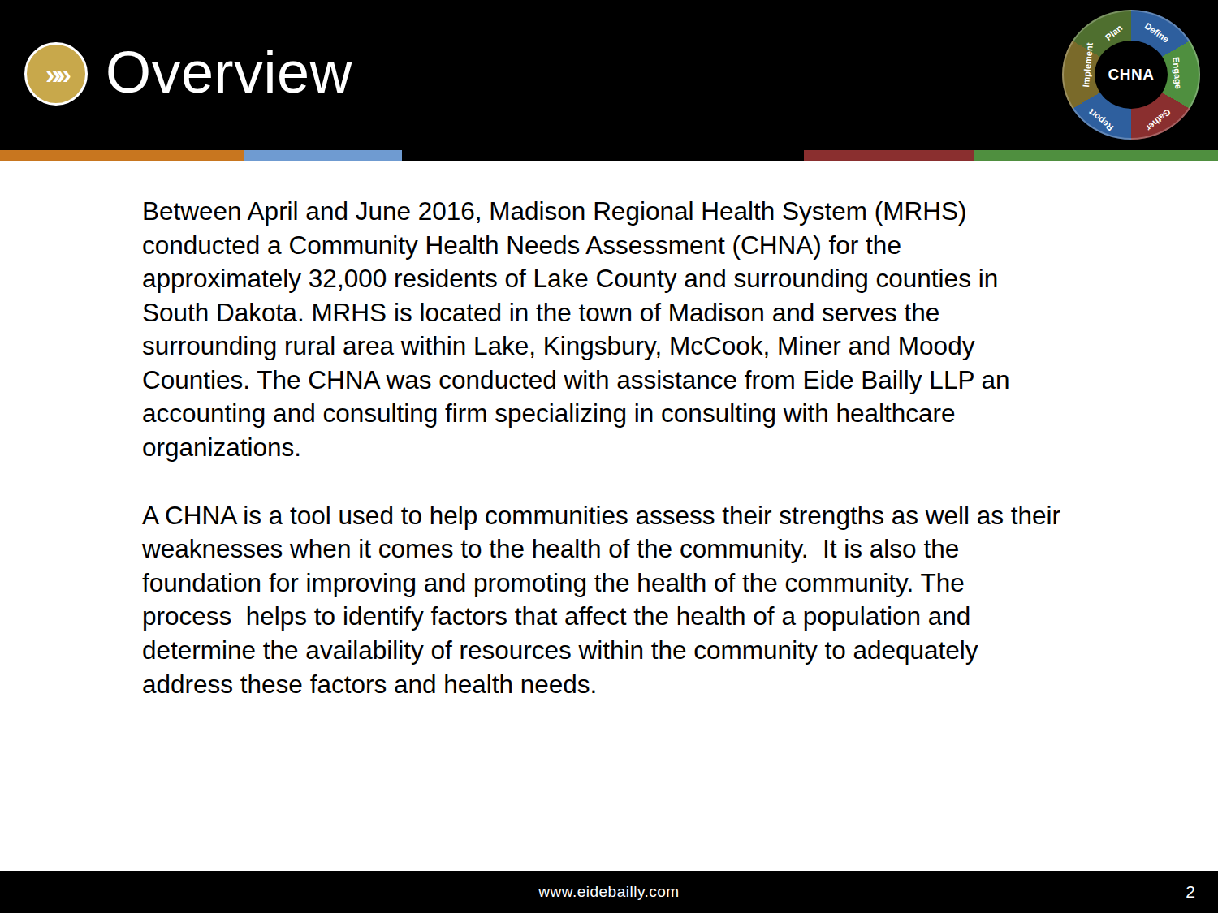»»
Overview
CHNA
Plan
Define
Engage
Gather
Report
Implement
Between April and June 2016, Madison Regional Health System (MRHS) conducted a Community Health Needs Assessment (CHNA) for the approximately 32,000 residents of Lake County and surrounding counties in South Dakota. MRHS is located in the town of Madison and serves the surrounding rural area within Lake, Kingsbury, McCook, Miner and Moody Counties. The CHNA was conducted with assistance from Eide Bailly LLP an accounting and consulting firm specializing in consulting with healthcare organizations.
A CHNA is a tool used to help communities assess their strengths as well as their weaknesses when it comes to the health of the community. It is also the foundation for improving and promoting the health of the community. The process helps to identify factors that affect the health of a population and determine the availability of resources within the community to adequately address these factors and health needs.
www.eidebailly.com
2